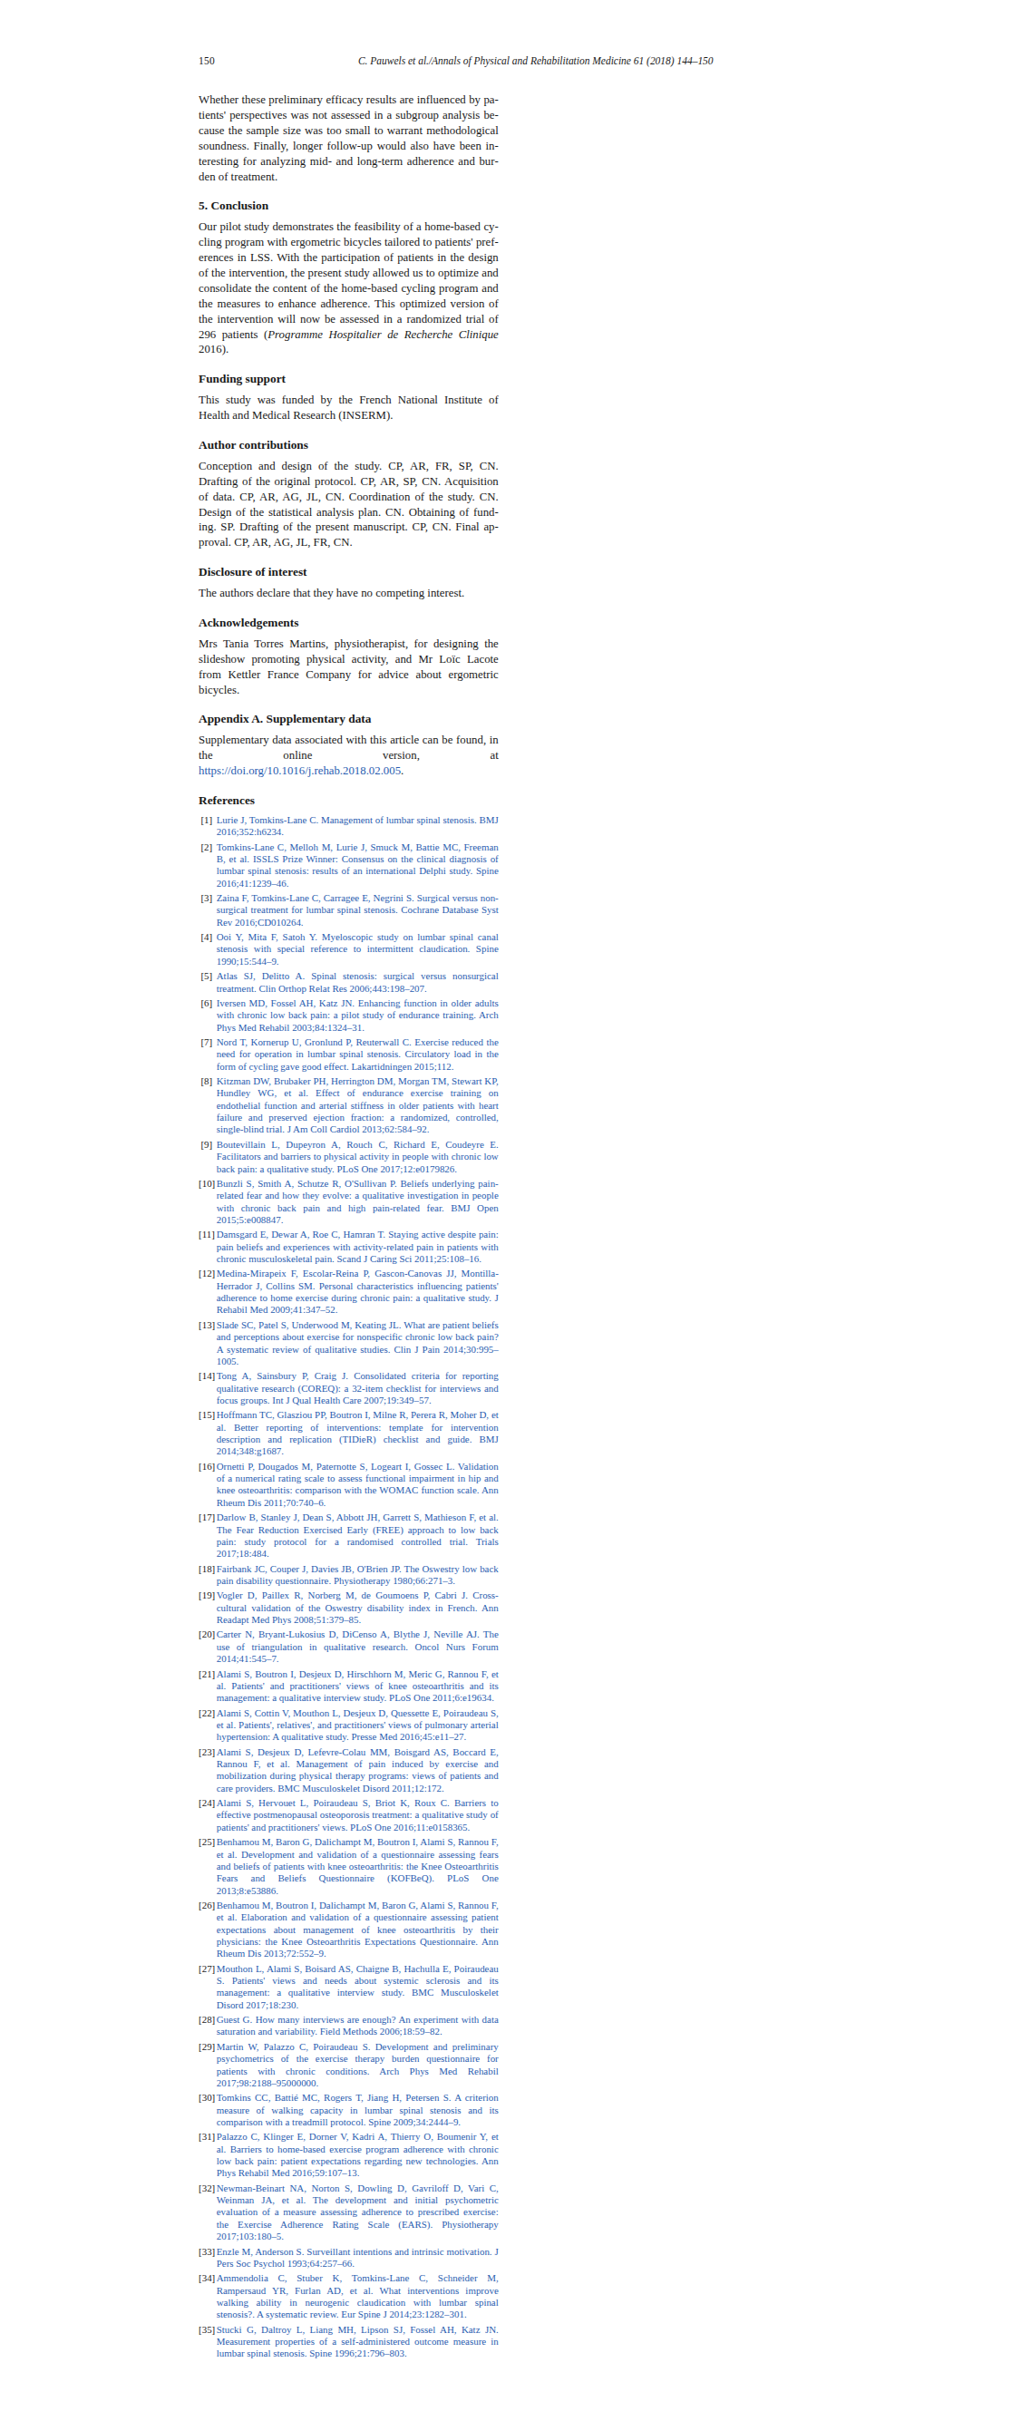150
C. Pauwels et al./Annals of Physical and Rehabilitation Medicine 61 (2018) 144–150
Whether these preliminary efficacy results are influenced by patients' perspectives was not assessed in a subgroup analysis because the sample size was too small to warrant methodological soundness. Finally, longer follow-up would also have been interesting for analyzing mid- and long-term adherence and burden of treatment.
5. Conclusion
Our pilot study demonstrates the feasibility of a home-based cycling program with ergometric bicycles tailored to patients' preferences in LSS. With the participation of patients in the design of the intervention, the present study allowed us to optimize and consolidate the content of the home-based cycling program and the measures to enhance adherence. This optimized version of the intervention will now be assessed in a randomized trial of 296 patients (Programme Hospitalier de Recherche Clinique 2016).
Funding support
This study was funded by the French National Institute of Health and Medical Research (INSERM).
Author contributions
Conception and design of the study. CP, AR, FR, SP, CN. Drafting of the original protocol. CP, AR, SP, CN. Acquisition of data. CP, AR, AG, JL, CN. Coordination of the study. CN. Design of the statistical analysis plan. CN. Obtaining of funding. SP. Drafting of the present manuscript. CP, CN. Final approval. CP, AR, AG, JL, FR, CN.
Disclosure of interest
The authors declare that they have no competing interest.
Acknowledgements
Mrs Tania Torres Martins, physiotherapist, for designing the slideshow promoting physical activity, and Mr Loïc Lacote from Kettler France Company for advice about ergometric bicycles.
Appendix A. Supplementary data
Supplementary data associated with this article can be found, in the online version, at https://doi.org/10.1016/j.rehab.2018.02.005.
References
[1] Lurie J, Tomkins-Lane C. Management of lumbar spinal stenosis. BMJ 2016;352:h6234.
[2] Tomkins-Lane C, Melloh M, Lurie J, Smuck M, Battie MC, Freeman B, et al. ISSLS Prize Winner: Consensus on the clinical diagnosis of lumbar spinal stenosis: results of an international Delphi study. Spine 2016;41:1239–46.
[3] Zaina F, Tomkins-Lane C, Carragee E, Negrini S. Surgical versus non-surgical treatment for lumbar spinal stenosis. Cochrane Database Syst Rev 2016;CD010264.
[4] Ooi Y, Mita F, Satoh Y. Myeloscopic study on lumbar spinal canal stenosis with special reference to intermittent claudication. Spine 1990;15:544–9.
[5] Atlas SJ, Delitto A. Spinal stenosis: surgical versus nonsurgical treatment. Clin Orthop Relat Res 2006;443:198–207.
[6] Iversen MD, Fossel AH, Katz JN. Enhancing function in older adults with chronic low back pain: a pilot study of endurance training. Arch Phys Med Rehabil 2003;84:1324–31.
[7] Nord T, Kornerup U, Gronlund P, Reuterwall C. Exercise reduced the need for operation in lumbar spinal stenosis. Circulatory load in the form of cycling gave good effect. Lakartidningen 2015;112.
[8] Kitzman DW, Brubaker PH, Herrington DM, Morgan TM, Stewart KP, Hundley WG, et al. Effect of endurance exercise training on endothelial function and arterial stiffness in older patients with heart failure and preserved ejection fraction: a randomized, controlled, single-blind trial. J Am Coll Cardiol 2013;62:584–92.
[9] Boutevillain L, Dupeyron A, Rouch C, Richard E, Coudeyre E. Facilitators and barriers to physical activity in people with chronic low back pain: a qualitative study. PLoS One 2017;12:e0179826.
[10] Bunzli S, Smith A, Schutze R, O'Sullivan P. Beliefs underlying pain-related fear and how they evolve: a qualitative investigation in people with chronic back pain and high pain-related fear. BMJ Open 2015;5:e008847.
[11] Damsgard E, Dewar A, Roe C, Hamran T. Staying active despite pain: pain beliefs and experiences with activity-related pain in patients with chronic musculoskeletal pain. Scand J Caring Sci 2011;25:108–16.
[12] Medina-Mirapeix F, Escolar-Reina P, Gascon-Canovas JJ, Montilla-Herrador J, Collins SM. Personal characteristics influencing patients' adherence to home exercise during chronic pain: a qualitative study. J Rehabil Med 2009;41:347–52.
[13] Slade SC, Patel S, Underwood M, Keating JL. What are patient beliefs and perceptions about exercise for nonspecific chronic low back pain? A systematic review of qualitative studies. Clin J Pain 2014;30:995–1005.
[14] Tong A, Sainsbury P, Craig J. Consolidated criteria for reporting qualitative research (COREQ): a 32-item checklist for interviews and focus groups. Int J Qual Health Care 2007;19:349–57.
[15] Hoffmann TC, Glasziou PP, Boutron I, Milne R, Perera R, Moher D, et al. Better reporting of interventions: template for intervention description and replication (TIDieR) checklist and guide. BMJ 2014;348:g1687.
[16] Ornetti P, Dougados M, Paternotte S, Logeart I, Gossec L. Validation of a numerical rating scale to assess functional impairment in hip and knee osteoarthritis: comparison with the WOMAC function scale. Ann Rheum Dis 2011;70:740–6.
[17] Darlow B, Stanley J, Dean S, Abbott JH, Garrett S, Mathieson F, et al. The Fear Reduction Exercised Early (FREE) approach to low back pain: study protocol for a randomised controlled trial. Trials 2017;18:484.
[18] Fairbank JC, Couper J, Davies JB, O'Brien JP. The Oswestry low back pain disability questionnaire. Physiotherapy 1980;66:271–3.
[19] Vogler D, Paillex R, Norberg M, de Goumoens P, Cabri J. Cross-cultural validation of the Oswestry disability index in French. Ann Readapt Med Phys 2008;51:379–85.
[20] Carter N, Bryant-Lukosius D, DiCenso A, Blythe J, Neville AJ. The use of triangulation in qualitative research. Oncol Nurs Forum 2014;41:545–7.
[21] Alami S, Boutron I, Desjeux D, Hirschhorn M, Meric G, Rannou F, et al. Patients' and practitioners' views of knee osteoarthritis and its management: a qualitative interview study. PLoS One 2011;6:e19634.
[22] Alami S, Cottin V, Mouthon L, Desjeux D, Quessette E, Poiraudeau S, et al. Patients', relatives', and practitioners' views of pulmonary arterial hypertension: A qualitative study. Presse Med 2016;45:e11–27.
[23] Alami S, Desjeux D, Lefevre-Colau MM, Boisgard AS, Boccard E, Rannou F, et al. Management of pain induced by exercise and mobilization during physical therapy programs: views of patients and care providers. BMC Musculoskelet Disord 2011;12:172.
[24] Alami S, Hervouet L, Poiraudeau S, Briot K, Roux C. Barriers to effective postmenopausal osteoporosis treatment: a qualitative study of patients' and practitioners' views. PLoS One 2016;11:e0158365.
[25] Benhamou M, Baron G, Dalichampt M, Boutron I, Alami S, Rannou F, et al. Development and validation of a questionnaire assessing fears and beliefs of patients with knee osteoarthritis: the Knee Osteoarthritis Fears and Beliefs Questionnaire (KOFBeQ). PLoS One 2013;8:e53886.
[26] Benhamou M, Boutron I, Dalichampt M, Baron G, Alami S, Rannou F, et al. Elaboration and validation of a questionnaire assessing patient expectations about management of knee osteoarthritis by their physicians: the Knee Osteoarthritis Expectations Questionnaire. Ann Rheum Dis 2013;72:552–9.
[27] Mouthon L, Alami S, Boisard AS, Chaigne B, Hachulla E, Poiraudeau S. Patients' views and needs about systemic sclerosis and its management: a qualitative interview study. BMC Musculoskelet Disord 2017;18:230.
[28] Guest G. How many interviews are enough? An experiment with data saturation and variability. Field Methods 2006;18:59–82.
[29] Martin W, Palazzo C, Poiraudeau S. Development and preliminary psychometrics of the exercise therapy burden questionnaire for patients with chronic conditions. Arch Phys Med Rehabil 2017;98:2188–95000000.
[30] Tomkins CC, Battié MC, Rogers T, Jiang H, Petersen S. A criterion measure of walking capacity in lumbar spinal stenosis and its comparison with a treadmill protocol. Spine 2009;34:2444–9.
[31] Palazzo C, Klinger E, Dorner V, Kadri A, Thierry O, Boumenir Y, et al. Barriers to home-based exercise program adherence with chronic low back pain: patient expectations regarding new technologies. Ann Phys Rehabil Med 2016;59:107–13.
[32] Newman-Beinart NA, Norton S, Dowling D, Gavriloff D, Vari C, Weinman JA, et al. The development and initial psychometric evaluation of a measure assessing adherence to prescribed exercise: the Exercise Adherence Rating Scale (EARS). Physiotherapy 2017;103:180–5.
[33] Enzle M, Anderson S. Surveillant intentions and intrinsic motivation. J Pers Soc Psychol 1993;64:257–66.
[34] Ammendolia C, Stuber K, Tomkins-Lane C, Schneider M, Rampersaud YR, Furlan AD, et al. What interventions improve walking ability in neurogenic claudication with lumbar spinal stenosis?. A systematic review. Eur Spine J 2014;23:1282–301.
[35] Stucki G, Daltroy L, Liang MH, Lipson SJ, Fossel AH, Katz JN. Measurement properties of a self-administered outcome measure in lumbar spinal stenosis. Spine 1996;21:796–803.